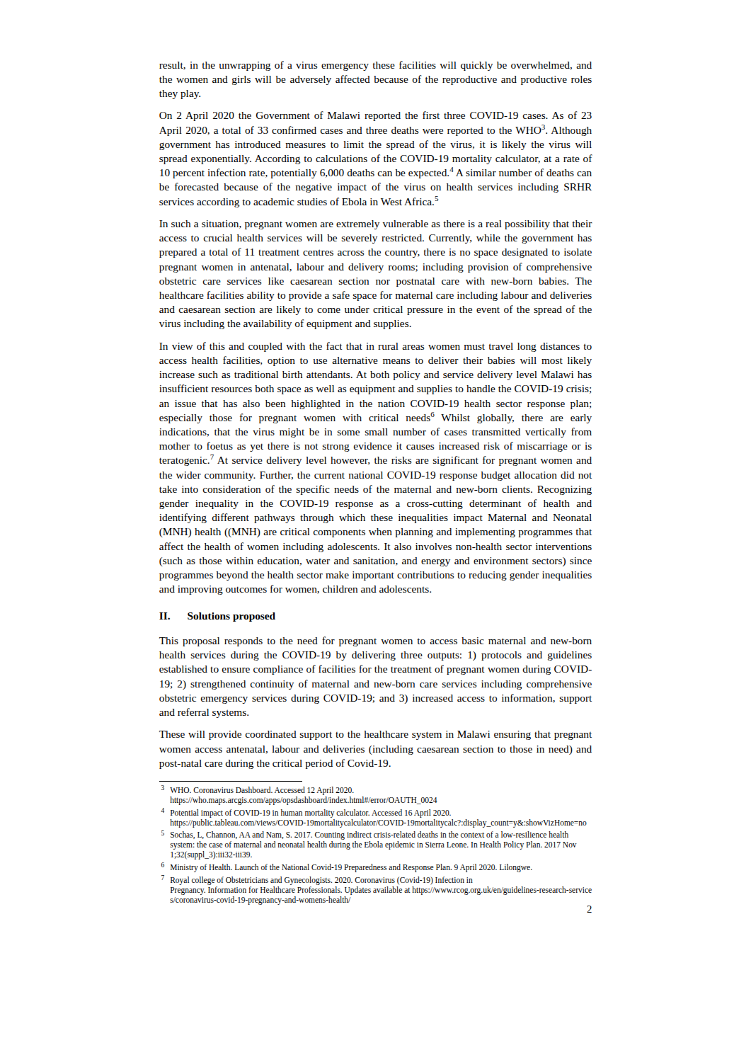result, in the unwrapping of a virus emergency these facilities will quickly be overwhelmed, and the women and girls will be adversely affected because of the reproductive and productive roles they play.
On 2 April 2020 the Government of Malawi reported the first three COVID-19 cases. As of 23 April 2020, a total of 33 confirmed cases and three deaths were reported to the WHO3. Although government has introduced measures to limit the spread of the virus, it is likely the virus will spread exponentially. According to calculations of the COVID-19 mortality calculator, at a rate of 10 percent infection rate, potentially 6,000 deaths can be expected.4 A similar number of deaths can be forecasted because of the negative impact of the virus on health services including SRHR services according to academic studies of Ebola in West Africa.5
In such a situation, pregnant women are extremely vulnerable as there is a real possibility that their access to crucial health services will be severely restricted. Currently, while the government has prepared a total of 11 treatment centres across the country, there is no space designated to isolate pregnant women in antenatal, labour and delivery rooms; including provision of comprehensive obstetric care services like caesarean section nor postnatal care with new-born babies. The healthcare facilities ability to provide a safe space for maternal care including labour and deliveries and caesarean section are likely to come under critical pressure in the event of the spread of the virus including the availability of equipment and supplies.
In view of this and coupled with the fact that in rural areas women must travel long distances to access health facilities, option to use alternative means to deliver their babies will most likely increase such as traditional birth attendants. At both policy and service delivery level Malawi has insufficient resources both space as well as equipment and supplies to handle the COVID-19 crisis; an issue that has also been highlighted in the nation COVID-19 health sector response plan; especially those for pregnant women with critical needs6 Whilst globally, there are early indications, that the virus might be in some small number of cases transmitted vertically from mother to foetus as yet there is not strong evidence it causes increased risk of miscarriage or is teratogenic.7 At service delivery level however, the risks are significant for pregnant women and the wider community. Further, the current national COVID-19 response budget allocation did not take into consideration of the specific needs of the maternal and new-born clients. Recognizing gender inequality in the COVID-19 response as a cross-cutting determinant of health and identifying different pathways through which these inequalities impact Maternal and Neonatal (MNH) health ((MNH) are critical components when planning and implementing programmes that affect the health of women including adolescents. It also involves non-health sector interventions (such as those within education, water and sanitation, and energy and environment sectors) since programmes beyond the health sector make important contributions to reducing gender inequalities and improving outcomes for women, children and adolescents.
II. Solutions proposed
This proposal responds to the need for pregnant women to access basic maternal and new-born health services during the COVID-19 by delivering three outputs: 1) protocols and guidelines established to ensure compliance of facilities for the treatment of pregnant women during COVID-19; 2) strengthened continuity of maternal and new-born care services including comprehensive obstetric emergency services during COVID-19; and 3) increased access to information, support and referral systems.
These will provide coordinated support to the healthcare system in Malawi ensuring that pregnant women access antenatal, labour and deliveries (including caesarean section to those in need) and post-natal care during the critical period of Covid-19.
WHO. Coronavirus Dashboard. Accessed 12 April 2020.
https://who.maps.arcgis.com/apps/opsdashboard/index.html#/error/OAUTH_0024
Potential impact of COVID-19 in human mortality calculator. Accessed 16 April 2020.
https://public.tableau.com/views/COVID-19mortalitycalculator/COVID-19mortalitycalc?:display_count=y&:showVizHome=no
Sochas, L, Channon, AA and Nam, S. 2017. Counting indirect crisis-related deaths in the context of a low-resilience health system: the case of maternal and neonatal health during the Ebola epidemic in Sierra Leone. In Health Policy Plan. 2017 Nov 1;32(suppl_3):iii32-iii39.
Ministry of Health. Launch of the National Covid-19 Preparedness and Response Plan. 9 April 2020. Lilongwe.
Royal college of Obstetricians and Gynecologists. 2020. Coronavirus (Covid-19) Infection in
Pregnancy. Information for Healthcare Professionals. Updates available at https://www.rcog.org.uk/en/guidelines-research-services/coronavirus-covid-19-pregnancy-and-womens-health/
2